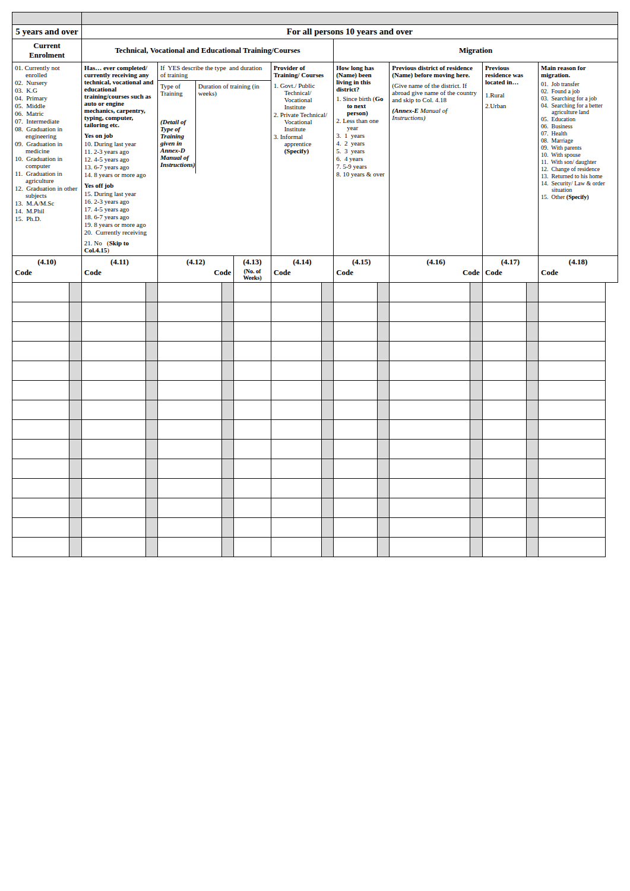| 5 years and over | For all persons 10 years and over |
| Current Enrolment | Technical, Vocational and Educational Training/Courses | Migration |
| 01. Currently not enrolled 02. Nursery 03. K.G 04. Primary 05. Middle 06. Matric 07. Intermediate 08. Graduation in engineering 09. Graduation in medicine 10. Graduation in computer 11. Graduation in agriculture 12. Graduation in other subjects 13. M.A/M.Sc 14. M.Phil 15. Ph.D. | Has… ever completed/ currently receiving any technical, vocational and educational training/courses such as auto or engine mechanics, carpentry, typing, computer, tailoring etc. Yes on job 10. During last year 11. 2-3 years ago 12. 4-5 years ago 13. 6-7 years ago 14. 8 years or more ago Yes off job 15. During last year 16. 2-3 years ago 17. 4-5 years ago 18. 6-7 years ago 19. 8 years or more ago 20. Currently receiving 21. No ( Skip to Col.4.15 ) | / If YES describe the type and duration of training / / Type of Training / Duration of training (in weeks) / / (Detail of Type of Training given in Annex-D Manual of Instructions) / / | Provider of Training/ Courses 1. Govt./ Public Technical/ Vocational Institute 2. Private Technical/ Vocational Institute 3. Informal apprentice (Specify) | How long has (Name) been living in this district? 1. Since birth ( Go to next person) 2. Less than one year 3. 1 years 4. 2 years 5. 3 years 6. 4 years 7. 5-9 years 8. 10 years & over | Previous district of residence (Name) before moving here. (Give name of the district. If abroad give name of the country and skip to Col. 4.18 (Annex-E Manual of Instructions) | Previous residence was located in… 1.Rural 2.Urban | Main reason for migration. 01. Job transfer 02. Found a job 03. Searching for a job 04. Searching for a better agriculture land 05. Education 06. Business 07. Health 08. Marriage 09. With parents 10. With spouse 11. With son/ daughter 12. Change of residence 13. Returned to his home 14. Security/ Law & order situation 15. Other (Specify) |
| (4.10) Code | (4.11) Code | (4.12) Code | (4.13) (No. of Weeks) | (4.14) Code | (4.15) Code | (4.16) Code | (4.17) Code | (4.18) Code |